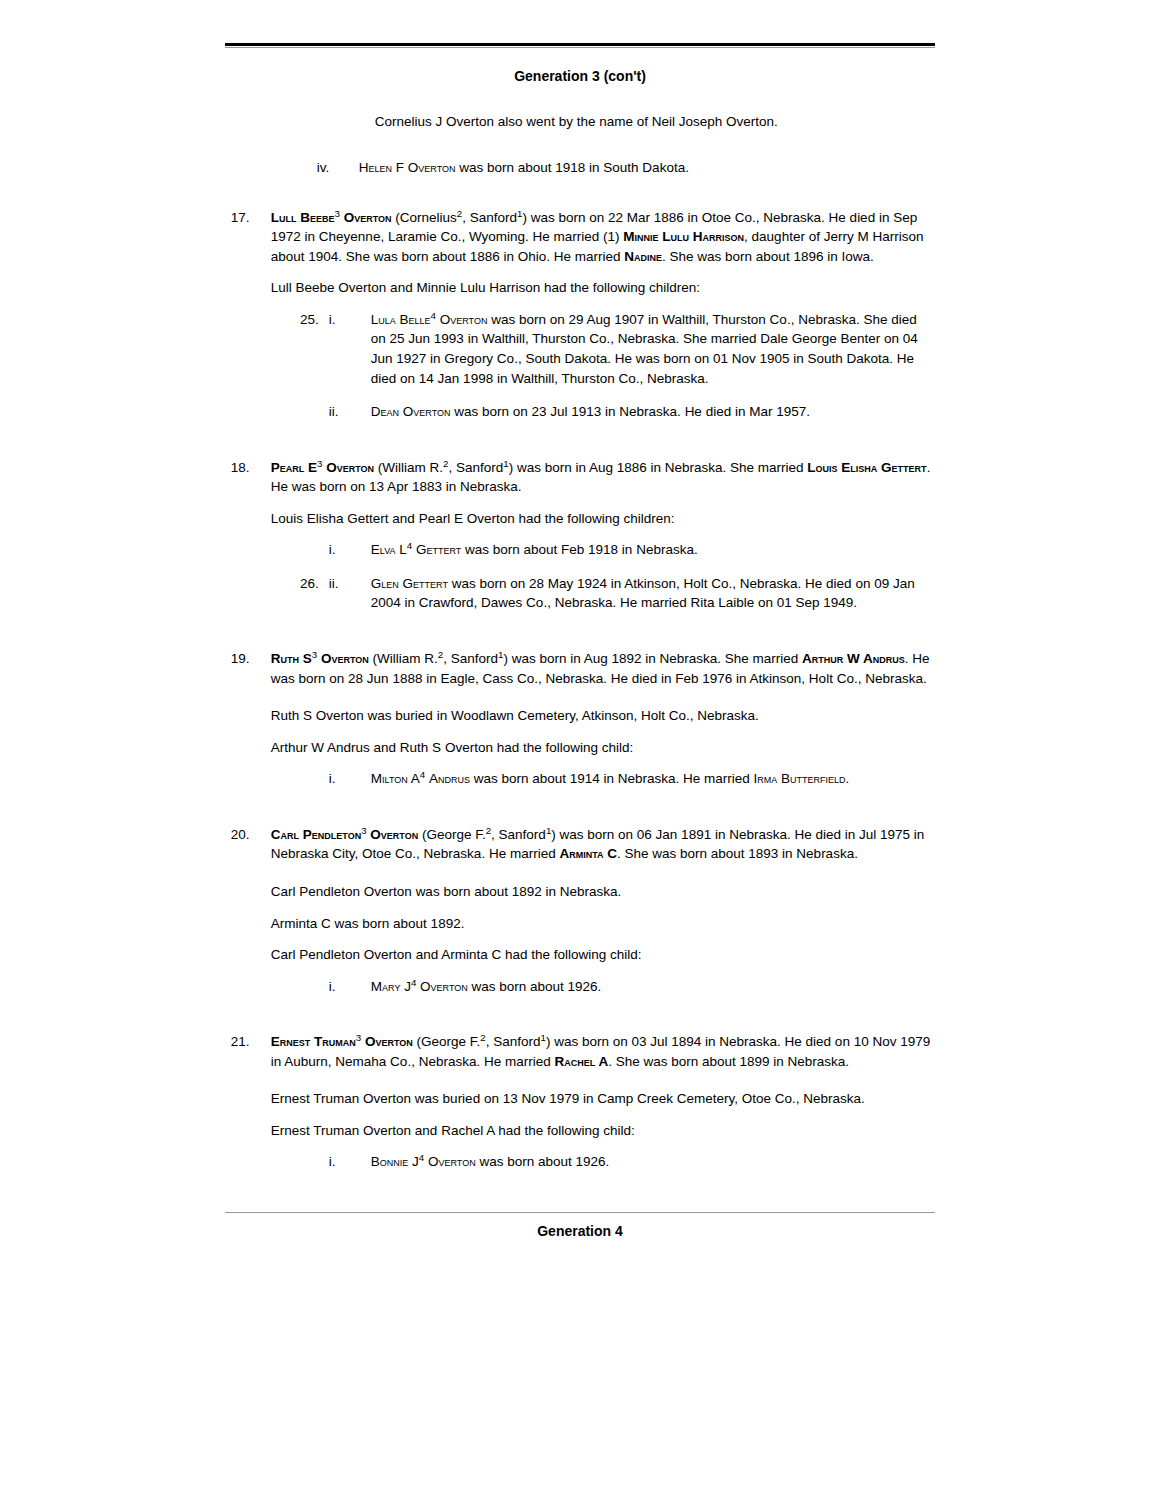Generation 3 (con't)
Cornelius J Overton also went by the name of Neil Joseph Overton.
iv.
Helen F Overton was born about 1918 in South Dakota.
17.
Lull Beebe3 Overton (Cornelius2, Sanford1) was born on 22 Mar 1886 in Otoe Co., Nebraska. He died in Sep 1972 in Cheyenne, Laramie Co., Wyoming. He married (1) Minnie Lulu Harrison, daughter of Jerry M Harrison about 1904. She was born about 1886 in Ohio. He married Nadine. She was born about 1896 in Iowa.
Lull Beebe Overton and Minnie Lulu Harrison had the following children:
25.
i.
Lula Belle4 Overton was born on 29 Aug 1907 in Walthill, Thurston Co., Nebraska. She died on 25 Jun 1993 in Walthill, Thurston Co., Nebraska. She married Dale George Benter on 04 Jun 1927 in Gregory Co., South Dakota. He was born on 01 Nov 1905 in South Dakota. He died on 14 Jan 1998 in Walthill, Thurston Co., Nebraska.
ii.
Dean Overton was born on 23 Jul 1913 in Nebraska. He died in Mar 1957.
18.
Pearl E3 Overton (William R.2, Sanford1) was born in Aug 1886 in Nebraska. She married Louis Elisha Gettert. He was born on 13 Apr 1883 in Nebraska.
Louis Elisha Gettert and Pearl E Overton had the following children:
i.
Elva L4 Gettert was born about Feb 1918 in Nebraska.
26.
ii.
Glen Gettert was born on 28 May 1924 in Atkinson, Holt Co., Nebraska. He died on 09 Jan 2004 in Crawford, Dawes Co., Nebraska. He married Rita Laible on 01 Sep 1949.
19.
Ruth S3 Overton (William R.2, Sanford1) was born in Aug 1892 in Nebraska. She married Arthur W Andrus. He was born on 28 Jun 1888 in Eagle, Cass Co., Nebraska. He died in Feb 1976 in Atkinson, Holt Co., Nebraska.
Ruth S Overton was buried in Woodlawn Cemetery, Atkinson, Holt Co., Nebraska.
Arthur W Andrus and Ruth S Overton had the following child:
i.
Milton A4 Andrus was born about 1914 in Nebraska. He married Irma Butterfield.
20.
Carl Pendleton3 Overton (George F.2, Sanford1) was born on 06 Jan 1891 in Nebraska. He died in Jul 1975 in Nebraska City, Otoe Co., Nebraska. He married Arminta C. She was born about 1893 in Nebraska.
Carl Pendleton Overton was born about 1892 in Nebraska.
Arminta C was born about 1892.
Carl Pendleton Overton and Arminta C had the following child:
i.
Mary J4 Overton was born about 1926.
21.
Ernest Truman3 Overton (George F.2, Sanford1) was born on 03 Jul 1894 in Nebraska. He died on 10 Nov 1979 in Auburn, Nemaha Co., Nebraska. He married Rachel A. She was born about 1899 in Nebraska.
Ernest Truman Overton was buried on 13 Nov 1979 in Camp Creek Cemetery, Otoe Co., Nebraska.
Ernest Truman Overton and Rachel A had the following child:
i.
Bonnie J4 Overton was born about 1926.
Generation 4